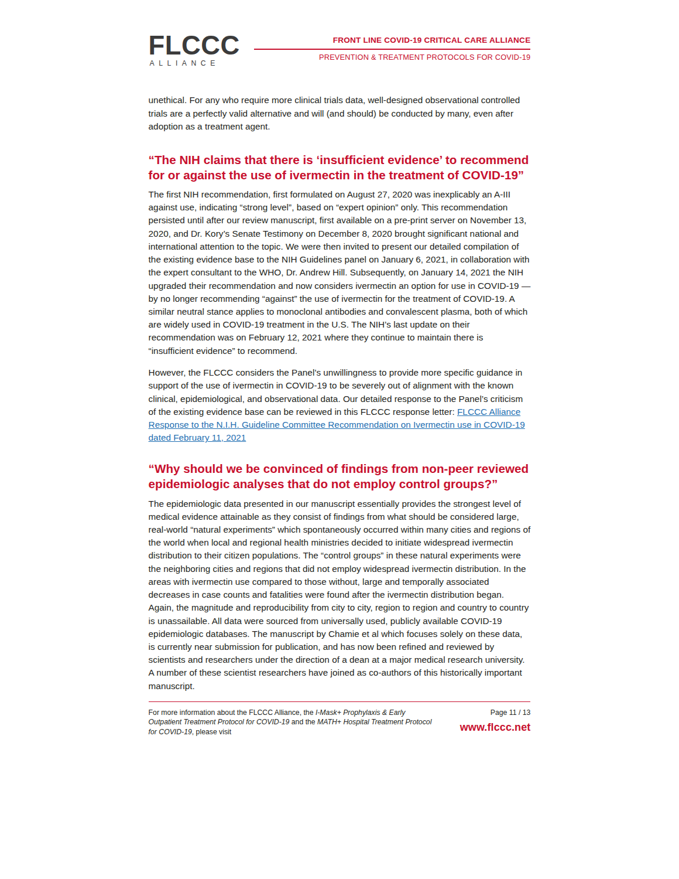FLCCC ALLIANCE
Front Line COVID-19 Critical Care Alliance
Prevention & Treatment Protocols for COVID-19
unethical. For any who require more clinical trials data, well-designed observational controlled trials are a perfectly valid alternative and will (and should) be conducted by many, even after adoption as a treatment agent.
“The NIH claims that there is ‘insufficient evidence’ to recommend for or against the use of ivermectin in the treatment of COVID-19”
The first NIH recommendation, first formulated on August 27, 2020 was inexplicably an A-III against use, indicating “strong level”, based on “expert opinion” only. This recommendation persisted until after our review manuscript, first available on a pre-print server on November 13, 2020, and Dr. Kory’s Senate Testimony on December 8, 2020 brought significant national and international attention to the topic. We were then invited to present our detailed compilation of the existing evidence base to the NIH Guidelines panel on January 6, 2021, in collaboration with the expert consultant to the WHO, Dr. Andrew Hill. Subsequently, on January 14, 2021 the NIH upgraded their recommendation and now considers ivermectin an option for use in COVID-19 — by no longer recommending “against” the use of ivermectin for the treatment of COVID-19. A similar neutral stance applies to monoclonal antibodies and convalescent plasma, both of which are widely used in COVID-19 treatment in the U.S. The NIH’s last update on their recommendation was on February 12, 2021 where they continue to maintain there is “insufficient evidence” to recommend.
However, the FLCCC considers the Panel’s unwillingness to provide more specific guidance in support of the use of ivermectin in COVID-19 to be severely out of alignment with the known clinical, epidemiological, and observational data. Our detailed response to the Panel’s criticism of the existing evidence base can be reviewed in this FLCCC response letter: FLCCC Alliance Response to the N.I.H. Guideline Committee Recommendation on Ivermectin use in COVID-19 dated February 11, 2021
“Why should we be convinced of findings from non-peer reviewed epidemiologic analyses that do not employ control groups?”
The epidemiologic data presented in our manuscript essentially provides the strongest level of medical evidence attainable as they consist of findings from what should be considered large, real-world “natural experiments” which spontaneously occurred within many cities and regions of the world when local and regional health ministries decided to initiate widespread ivermectin distribution to their citizen populations. The “control groups” in these natural experiments were the neighboring cities and regions that did not employ widespread ivermectin distribution. In the areas with ivermectin use compared to those without, large and temporally associated decreases in case counts and fatalities were found after the ivermectin distribution began. Again, the magnitude and reproducibility from city to city, region to region and country to country is unassailable. All data were sourced from universally used, publicly available COVID-19 epidemiologic databases. The manuscript by Chamie et al which focuses solely on these data, is currently near submission for publication, and has now been refined and reviewed by scientists and researchers under the direction of a dean at a major medical research university. A number of these scientist researchers have joined as co-authors of this historically important manuscript.
For more information about the FLCCC Alliance, the I-Mask+ Prophylaxis & Early Outpatient Treatment Protocol for COVID-19 and the MATH+ Hospital Treatment Protocol for COVID-19, please visit
Page 11 / 13
www. flccc.net